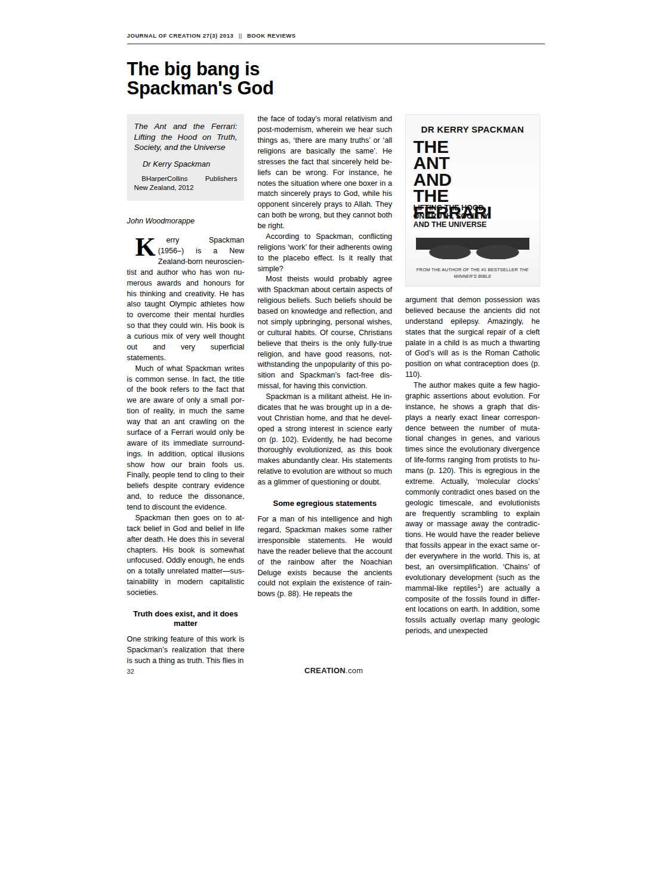JOURNAL OF CREATION 27(3) 2013 || BOOK REVIEWS
The big bang is Spackman's God
The Ant and the Ferrari: Lifting the Hood on Truth, Society, and the Universe
Dr Kerry Spackman
BHarperCollins Publishers New Zealand, 2012
John Woodmorappe
Kerry Spackman (1956–) is a New Zealand-born neuroscientist and author who has won numerous awards and honours for his thinking and creativity. He has also taught Olympic athletes how to overcome their mental hurdles so that they could win. His book is a curious mix of very well thought out and very superficial statements.
Much of what Spackman writes is common sense. In fact, the title of the book refers to the fact that we are aware of only a small portion of reality, in much the same way that an ant crawling on the surface of a Ferrari would only be aware of its immediate surroundings. In addition, optical illusions show how our brain fools us. Finally, people tend to cling to their beliefs despite contrary evidence and, to reduce the dissonance, tend to discount the evidence.
Spackman then goes on to attack belief in God and belief in life after death. He does this in several chapters. His book is somewhat unfocused. Oddly enough, he ends on a totally unrelated matter—sustainability in modern capitalistic societies.
Truth does exist, and it does matter
One striking feature of this work is Spackman’s realization that there is such a thing as truth. This flies in
the face of today’s moral relativism and post-modernism, wherein we hear such things as, ‘there are many truths’ or ‘all religions are basically the same’. He stresses the fact that sincerely held beliefs can be wrong. For instance, he notes the situation where one boxer in a match sincerely prays to God, while his opponent sincerely prays to Allah. They can both be wrong, but they cannot both be right.
According to Spackman, conflicting religions ‘work’ for their adherents owing to the placebo effect. Is it really that simple?
Most theists would probably agree with Spackman about certain aspects of religious beliefs. Such beliefs should be based on knowledge and reflection, and not simply upbringing, personal wishes, or cultural habits. Of course, Christians believe that theirs is the only fully-true religion, and have good reasons, notwithstanding the unpopularity of this position and Spackman’s fact-free dismissal, for having this conviction.
Spackman is a militant atheist. He indicates that he was brought up in a devout Christian home, and that he developed a strong interest in science early on (p. 102). Evidently, he had become thoroughly evolutionized, as this book makes abundantly clear. His statements relative to evolution are without so much as a glimmer of questioning or doubt.
Some egregious statements
For a man of his intelligence and high regard, Spackman makes some rather irresponsible statements. He would have the reader believe that the account of the rainbow after the Noachian Deluge exists because the ancients could not explain the existence of rainbows (p. 88). He repeats the
DR KERRY SPACKMAN
THE
ANT
AND
THE
FERRARI
LIFTING THE HOOD
ON TRUTH, SOCIETY
AND THE UNIVERSE
FROM THE AUTHOR OF THE #1 BESTSELLER THE WINNER'S BIBLE
argument that demon possession was believed because the ancients did not understand epilepsy. Amazingly, he states that the surgical repair of a cleft palate in a child is as much a thwarting of God’s will as is the Roman Catholic position on what contraception does (p. 110).
The author makes quite a few hagiographic assertions about evolution. For instance, he shows a graph that displays a nearly exact linear correspondence between the number of mutational changes in genes, and various times since the evolutionary divergence of life-forms ranging from protists to humans (p. 120). This is egregious in the extreme. Actually, ‘molecular clocks’ commonly contradict ones based on the geologic timescale, and evolutionists are frequently scrambling to explain away or massage away the contradictions. He would have the reader believe that fossils appear in the exact same order everywhere in the world. This is, at best, an oversimplification. ‘Chains’ of evolutionary development (such as the mammal-like reptiles1) are actually a composite of the fossils found in different locations on earth. In addition, some fossils actually overlap many geologic periods, and unexpected
32
CREATION.com